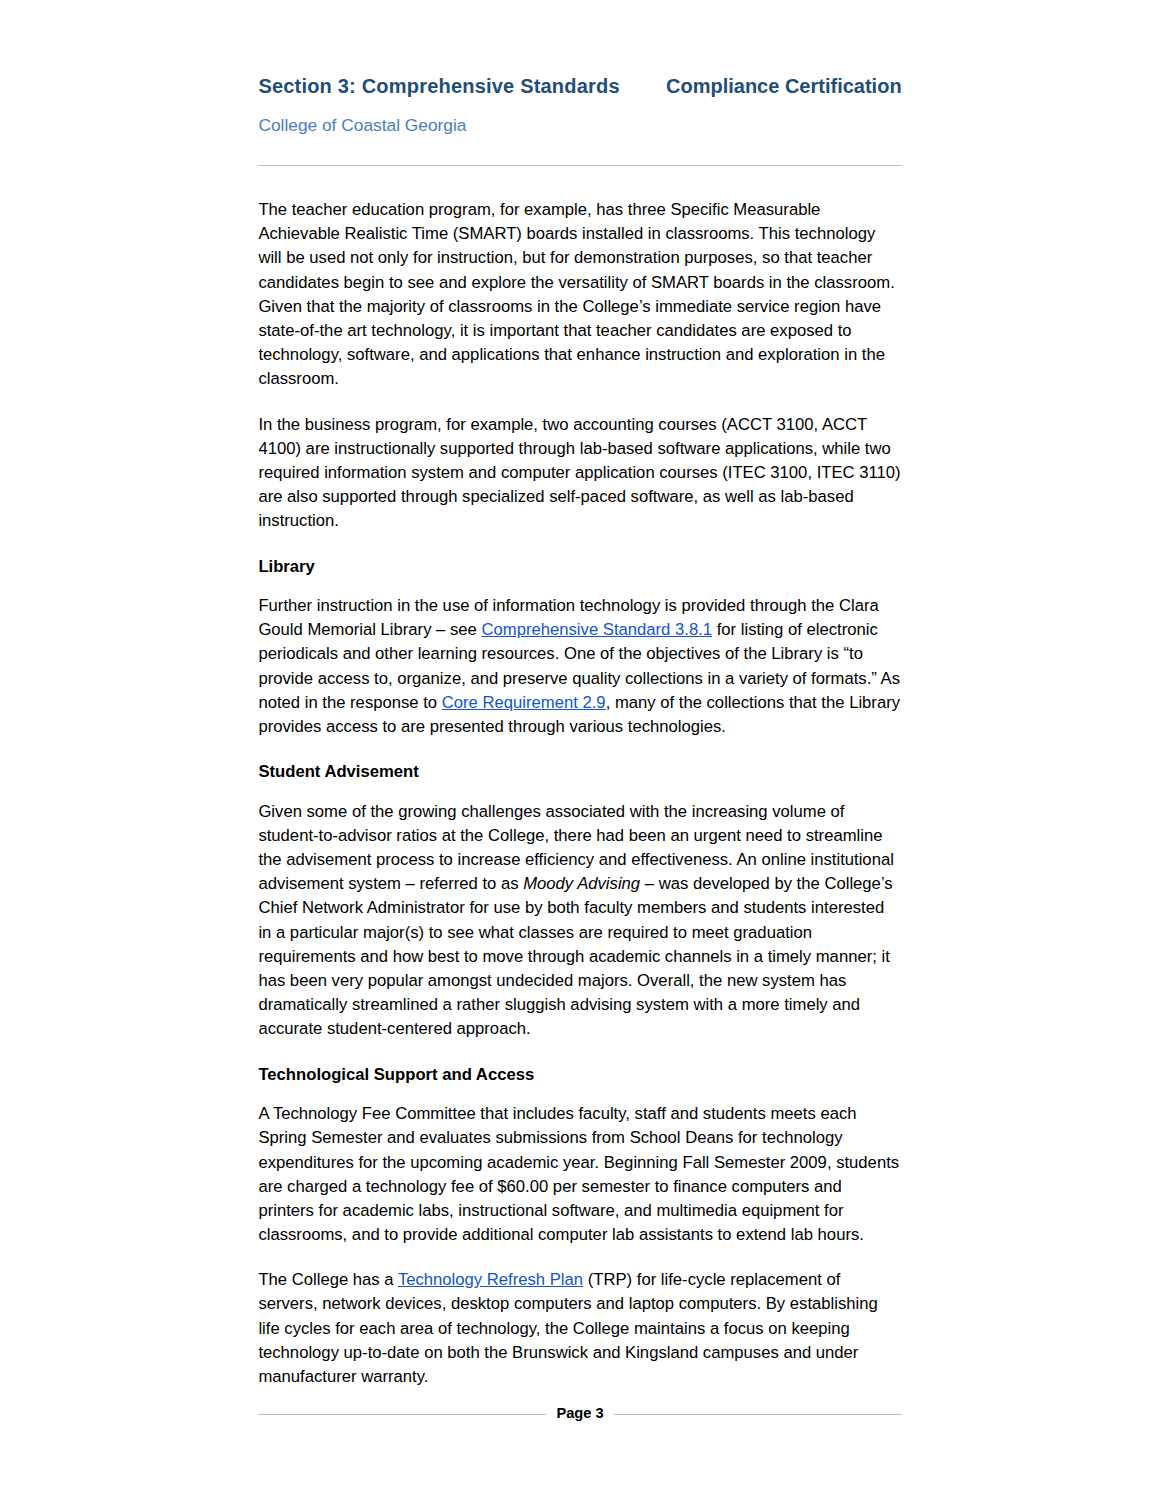Section 3: Comprehensive Standards Compliance Certification
College of Coastal Georgia
The teacher education program, for example, has three Specific Measurable Achievable Realistic Time (SMART) boards installed in classrooms. This technology will be used not only for instruction, but for demonstration purposes, so that teacher candidates begin to see and explore the versatility of SMART boards in the classroom. Given that the majority of classrooms in the College’s immediate service region have state-of-the art technology, it is important that teacher candidates are exposed to technology, software, and applications that enhance instruction and exploration in the classroom.
In the business program, for example, two accounting courses (ACCT 3100, ACCT 4100) are instructionally supported through lab-based software applications, while two required information system and computer application courses (ITEC 3100, ITEC 3110) are also supported through specialized self-paced software, as well as lab-based instruction.
Library
Further instruction in the use of information technology is provided through the Clara Gould Memorial Library – see Comprehensive Standard 3.8.1 for listing of electronic periodicals and other learning resources. One of the objectives of the Library is “to provide access to, organize, and preserve quality collections in a variety of formats.” As noted in the response to Core Requirement 2.9, many of the collections that the Library provides access to are presented through various technologies.
Student Advisement
Given some of the growing challenges associated with the increasing volume of student-to-advisor ratios at the College, there had been an urgent need to streamline the advisement process to increase efficiency and effectiveness. An online institutional advisement system – referred to as Moody Advising – was developed by the College’s Chief Network Administrator for use by both faculty members and students interested in a particular major(s) to see what classes are required to meet graduation requirements and how best to move through academic channels in a timely manner; it has been very popular amongst undecided majors. Overall, the new system has dramatically streamlined a rather sluggish advising system with a more timely and accurate student-centered approach.
Technological Support and Access
A Technology Fee Committee that includes faculty, staff and students meets each Spring Semester and evaluates submissions from School Deans for technology expenditures for the upcoming academic year. Beginning Fall Semester 2009, students are charged a technology fee of $60.00 per semester to finance computers and printers for academic labs, instructional software, and multimedia equipment for classrooms, and to provide additional computer lab assistants to extend lab hours.
The College has a Technology Refresh Plan (TRP) for life-cycle replacement of servers, network devices, desktop computers and laptop computers. By establishing life cycles for each area of technology, the College maintains a focus on keeping technology up-to-date on both the Brunswick and Kingsland campuses and under manufacturer warranty.
Page 3